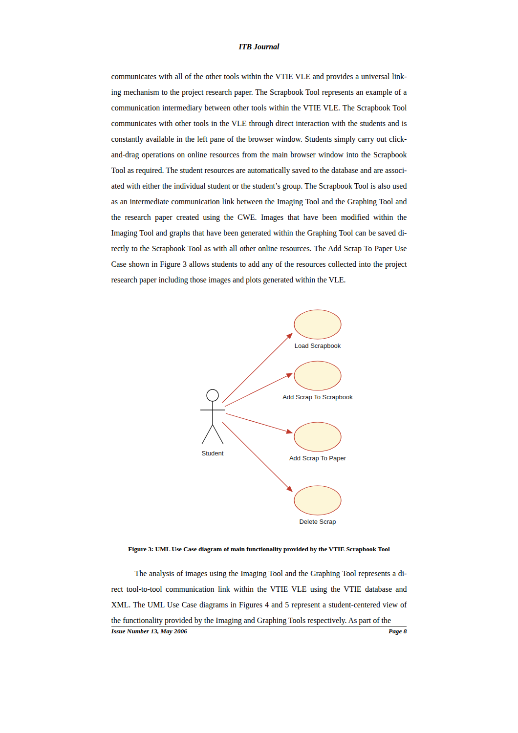ITB Journal
communicates with all of the other tools within the VTIE VLE and provides a universal linking mechanism to the project research paper. The Scrapbook Tool represents an example of a communication intermediary between other tools within the VTIE VLE. The Scrapbook Tool communicates with other tools in the VLE through direct interaction with the students and is constantly available in the left pane of the browser window. Students simply carry out click-and-drag operations on online resources from the main browser window into the Scrapbook Tool as required. The student resources are automatically saved to the database and are associated with either the individual student or the student’s group. The Scrapbook Tool is also used as an intermediate communication link between the Imaging Tool and the Graphing Tool and the research paper created using the CWE. Images that have been modified within the Imaging Tool and graphs that have been generated within the Graphing Tool can be saved directly to the Scrapbook Tool as with all other online resources. The Add Scrap To Paper Use Case shown in Figure 3 allows students to add any of the resources collected into the project research paper including those images and plots generated within the VLE.
Load Scrapbook Add Scrap To Scrapbook Add Scrap To Paper Delete Scrap Student
Figure 3: UML Use Case diagram of main functionality provided by the VTIE Scrapbook Tool
The analysis of images using the Imaging Tool and the Graphing Tool represents a direct tool-to-tool communication link within the VTIE VLE using the VTIE database and XML. The UML Use Case diagrams in Figures 4 and 5 represent a student-centered view of the functionality provided by the Imaging and Graphing Tools respectively. As part of the
Issue Number 13, May 2006 Page 8